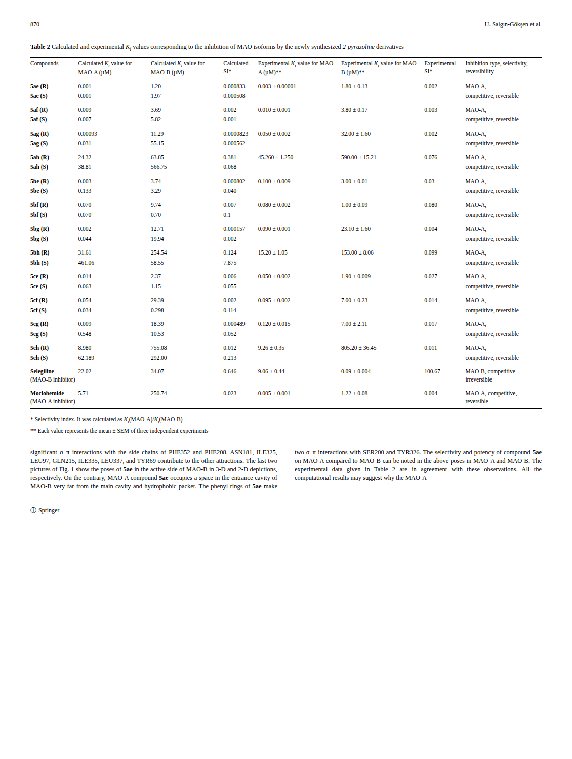870
U. Salgın-Gökşen et al.
Table 2 Calculated and experimental Ki values corresponding to the inhibition of MAO isoforms by the newly synthesized 2-pyrazoline derivatives
| Compounds | Calculated K i value for MAO-A (µM) | Calculated K i value for MAO-B (µM) | Calculated SI* | Experimental K i value for MAO-A (µM)** | Experimental K i value for MAO-B (µM)** | Experimental SI* | Inhibition type, selectivity, reversibility |
| --- | --- | --- | --- | --- | --- | --- | --- |
| 5ae (R) | 0.001 | 1.20 | 0.000833 | 0.003 ± 0.00001 | 1.80 ± 0.13 | 0.002 | MAO-A, |
| 5ae (S) | 0.001 | 1.97 | 0.000508 | | | | competitive, reversible |
| 5af (R) | 0.009 | 3.69 | 0.002 | 0.010 ± 0.001 | 3.80 ± 0.17 | 0.003 | MAO-A, |
| 5af (S) | 0.007 | 5.82 | 0.001 | | | | competitive, reversible |
| 5ag (R) | 0.00093 | 11.29 | 0.0000823 | 0.050 ± 0.002 | 32.00 ± 1.60 | 0.002 | MAO-A, |
| 5ag (S) | 0.031 | 55.15 | 0.000562 | | | | competitive, reversible |
| 5ah (R) | 24.32 | 63.85 | 0.381 | 45.260 ± 1.250 | 590.00 ± 15.21 | 0.076 | MAO-A, |
| 5ah (S) | 38.81 | 566.75 | 0.068 | | | | competitive, reversible |
| 5be (R) | 0.003 | 3.74 | 0.000802 | 0.100 ± 0.009 | 3.00 ± 0.01 | 0.03 | MAO-A, |
| 5be (S) | 0.133 | 3.29 | 0.040 | | | | competitive, reversible |
| 5bf (R) | 0.070 | 9.74 | 0.007 | 0.080 ± 0.002 | 1.00 ± 0.09 | 0.080 | MAO-A, |
| 5bf (S) | 0.070 | 0.70 | 0.1 | | | | competitive, reversible |
| 5bg (R) | 0.002 | 12.71 | 0.000157 | 0.090 ± 0.001 | 23.10 ± 1.60 | 0.004 | MAO-A, |
| 5bg (S) | 0.044 | 19.94 | 0.002 | | | | competitive, reversible |
| 5bh (R) | 31.61 | 254.54 | 0.124 | 15.20 ± 1.05 | 153.00 ± 8.06 | 0.099 | MAO-A, |
| 5bh (S) | 461.06 | 58.55 | 7.875 | | | | competitive, reversible |
| 5ce (R) | 0.014 | 2.37 | 0.006 | 0.050 ± 0.002 | 1.90 ± 0.009 | 0.027 | MAO-A, |
| 5ce (S) | 0.063 | 1.15 | 0.055 | | | | competitive, reversible |
| 5cf (R) | 0.054 | 29.39 | 0.002 | 0.095 ± 0.002 | 7.00 ± 0.23 | 0.014 | MAO-A, |
| 5cf (S) | 0.034 | 0.298 | 0.114 | | | | competitive, reversible |
| 5cg (R) | 0.009 | 18.39 | 0.000489 | 0.120 ± 0.015 | 7.00 ± 2.11 | 0.017 | MAO-A, |
| 5cg (S) | 0.548 | 10.53 | 0.052 | | | | competitive, reversible |
| 5ch (R) | 8.980 | 755.08 | 0.012 | 9.26 ± 0.35 | 805.20 ± 36.45 | 0.011 | MAO-A, |
| 5ch (S) | 62.189 | 292.00 | 0.213 | | | | competitive, reversible |
| Selegiline (MAO-B inhibitor) | 22.02 | 34.07 | 0.646 | 9.06 ± 0.44 | 0.09 ± 0.004 | 100.67 | MAO-B, competitive irreversible |
| Moclobemide (MAO-A inhibitor) | 5.71 | 250.74 | 0.023 | 0.005 ± 0.001 | 1.22 ± 0.08 | 0.004 | MAO-A, competitive, reversible |
* Selectivity index. It was calculated as Ki(MAO-A)/Ki(MAO-B)
** Each value represents the mean ± SEM of three independent experiments
significant σ–π interactions with the side chains of PHE352 and PHE208. ASN181, ILE325, LEU97, GLN215, ILE335, LEU337, and TYR69 contribute to the other attractions. The last two pictures of Fig. 1 show the poses of 5ae in the active side of MAO-B in 3-D and 2-D depictions, respectively. On the contrary, MAO-A compound 5ae occupies a space in the entrance cavity of MAO-B very far from the main cavity and hydrophobic packet. The phenyl rings of 5ae make two σ–π interactions with SER200 and TYR326. The selectivity and potency of compound 5ae on MAO-A compared to MAO-B can be noted in the above poses in MAO-A and MAO-B. The experimental data given in Table 2 are in agreement with these observations. All the computational results may suggest why the MAO-A
Springer